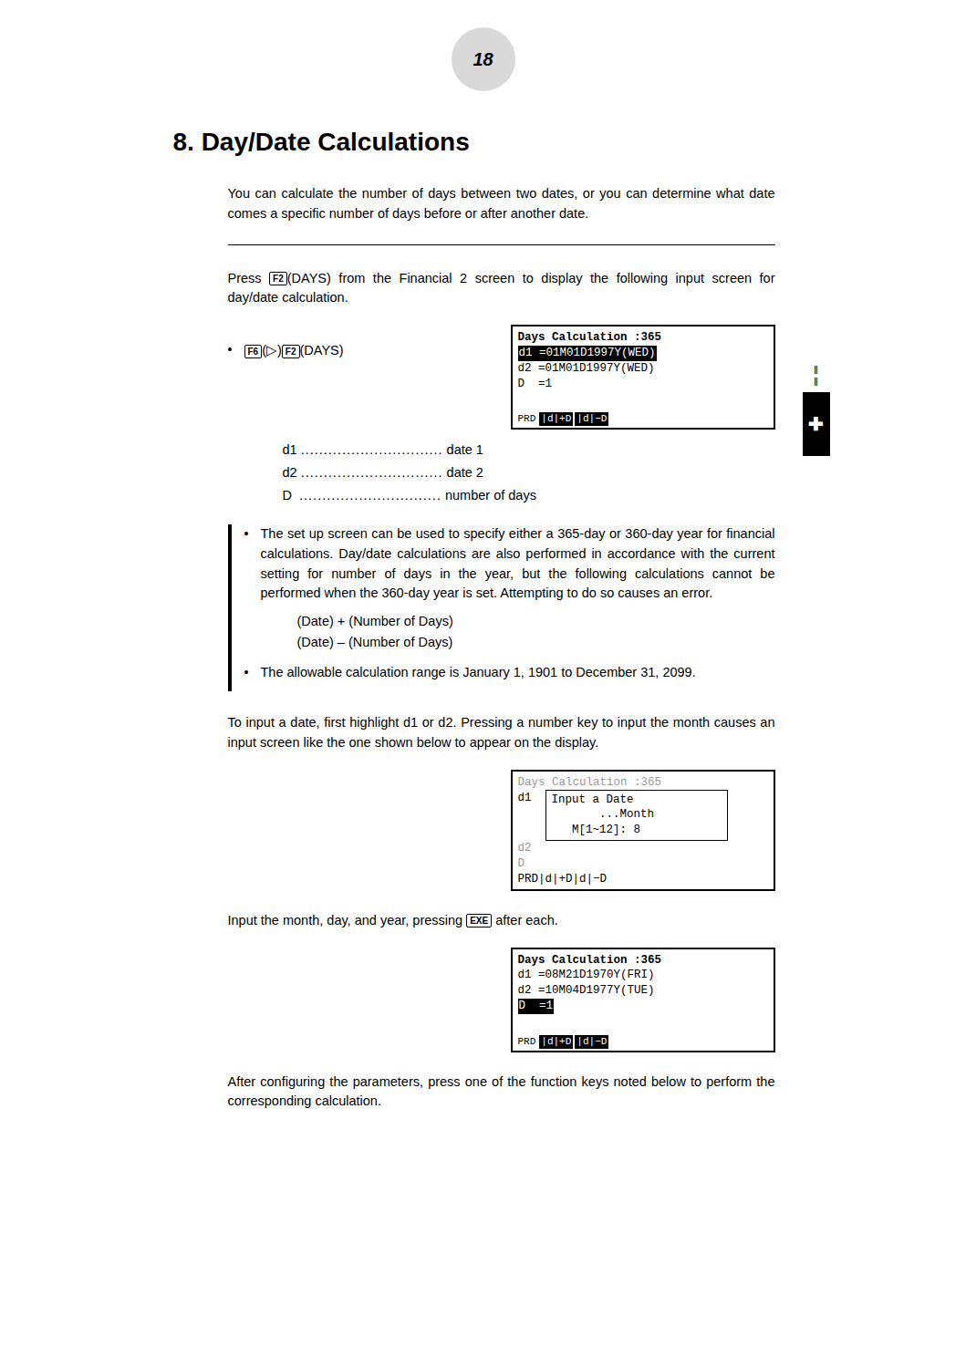18
8. Day/Date Calculations
You can calculate the number of days between two dates, or you can determine what date comes a specific number of days before or after another date.
Press F2(DAYS) from the Financial 2 screen to display the following input screen for day/date calculation.
•
F6(▷)F2(DAYS)
Days Calculation :365
d1 =01M01D1997Y(WED)
d2 =01M01D1997Y(WED)
D =1
PRD|d|+D|d|−D
d1 ............................... date 1
d2 ............................... date 2
D ............................... number of days
The set up screen can be used to specify either a 365-day or 360-day year for financial calculations. Day/date calculations are also performed in accordance with the current setting for number of days in the year, but the following calculations cannot be performed when the 360-day year is set. Attempting to do so causes an error.
(Date) + (Number of Days)
(Date) – (Number of Days)
The allowable calculation range is January 1, 1901 to December 31, 2099.
To input a date, first highlight d1 or d2. Pressing a number key to input the month causes an input screen like the one shown below to appear on the display.
Days Calculation :365
d1
Input a Date
...Month
M[1~12]: 8
d2
D
PRD|d|+D|d|−D
Input the month, day, and year, pressing EXE after each.
Days Calculation :365
d1 =08M21D1970Y(FRI)
d2 =10M04D1977Y(TUE)
D =1
PRD|d|+D|d|−D
After configuring the parameters, press one of the function keys noted below to perform the corresponding calculation.
‖
‖
✚